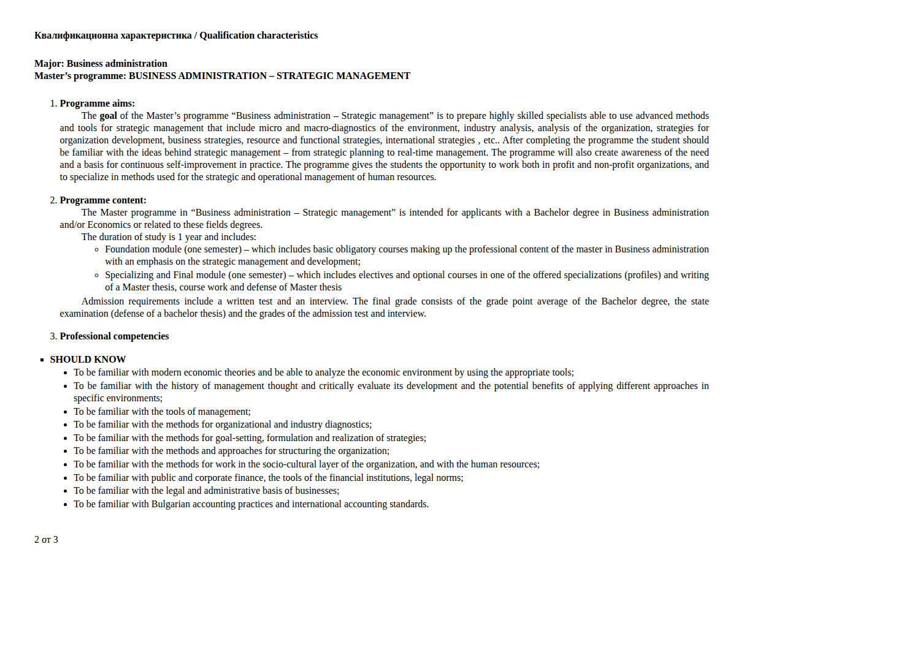Квалификационна характеристика / Qualification characteristics
Major: Business administration
Master’s programme: BUSINESS ADMINISTRATION – STRATEGIC MANAGEMENT
Programme aims:
The goal of the Master’s programme “Business administration – Strategic management” is to prepare highly skilled specialists able to use advanced methods and tools for strategic management that include micro and macro-diagnostics of the environment, industry analysis, analysis of the organization, strategies for organization development, business strategies, resource and functional strategies, international strategies , etc.. After completing the programme the student should be familiar with the ideas behind strategic management – from strategic planning to real-time management. The programme will also create awareness of the need and a basis for continuous self-improvement in practice. The programme gives the students the opportunity to work both in profit and non-profit organizations, and to specialize in methods used for the strategic and operational management of human resources.
Programme content:
The Master programme in “Business administration – Strategic management” is intended for applicants with a Bachelor degree in Business administration and/or Economics or related to these fields degrees.
The duration of study is 1 year and includes:
Foundation module (one semester) – which includes basic obligatory courses making up the professional content of the master in Business administration with an emphasis on the strategic management and development;
Specializing and Final module (one semester) – which includes electives and optional courses in one of the offered specializations (profiles) and writing of a Master thesis, course work and defense of Master thesis
Admission requirements include a written test and an interview. The final grade consists of the grade point average of the Bachelor degree, the state examination (defense of a bachelor thesis) and the grades of the admission test and interview.
Professional competencies
SHOULD KNOW
To be familiar with modern economic theories and be able to analyze the economic environment by using the appropriate tools;
To be familiar with the history of management thought and critically evaluate its development and the potential benefits of applying different approaches in specific environments;
To be familiar with the tools of management;
To be familiar with the methods for organizational and industry diagnostics;
To be familiar with the methods for goal-setting, formulation and realization of strategies;
To be familiar with the methods and approaches for structuring the organization;
To be familiar with the methods for work in the socio-cultural layer of the organization, and with the human resources;
To be familiar with public and corporate finance, the tools of the financial institutions, legal norms;
To be familiar with the legal and administrative basis of businesses;
To be familiar with Bulgarian accounting practices and international accounting standards.
2 от 3